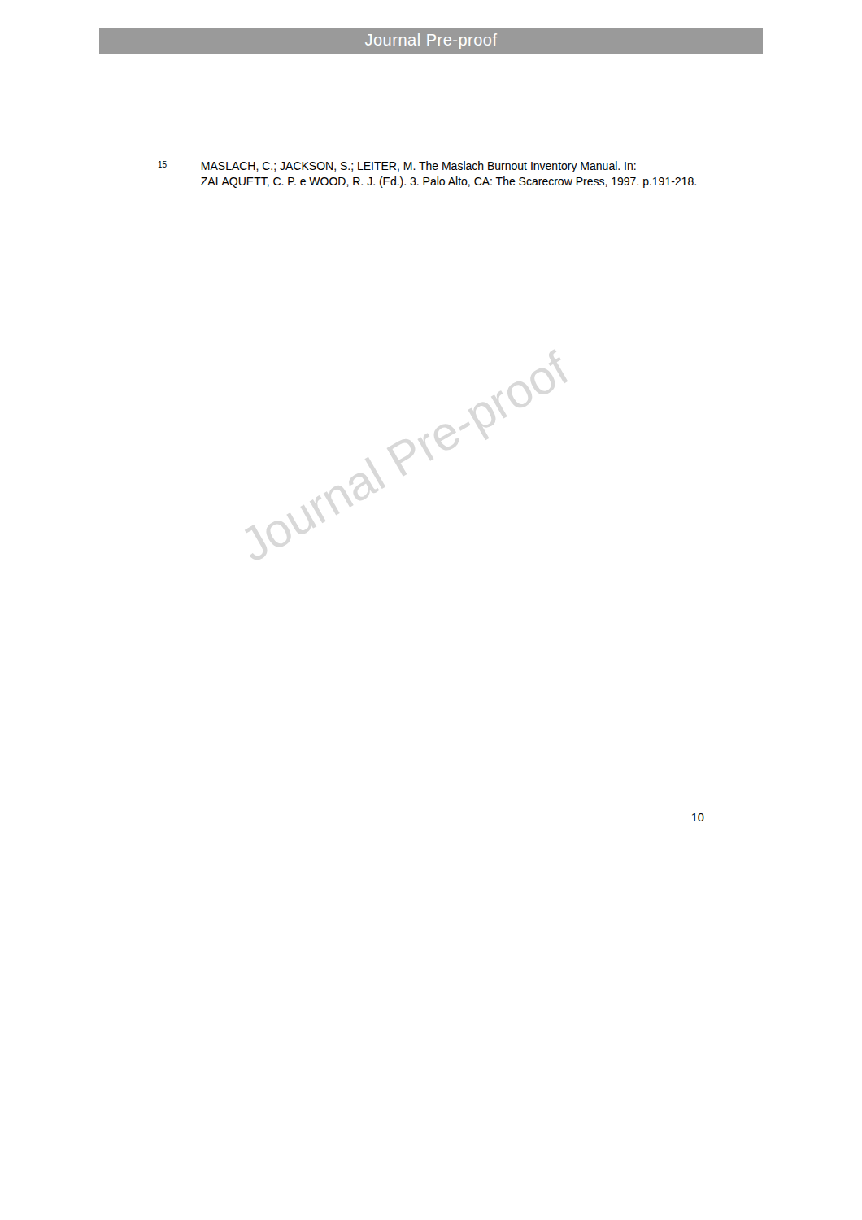Journal Pre-proof
15
MASLACH, C.; JACKSON, S.; LEITER, M. The Maslach Burnout Inventory Manual. In: ZALAQUETT, C. P. e WOOD, R. J. (Ed.). 3. Palo Alto, CA: The Scarecrow Press, 1997. p.191-218.
Journal Pre-proof
10